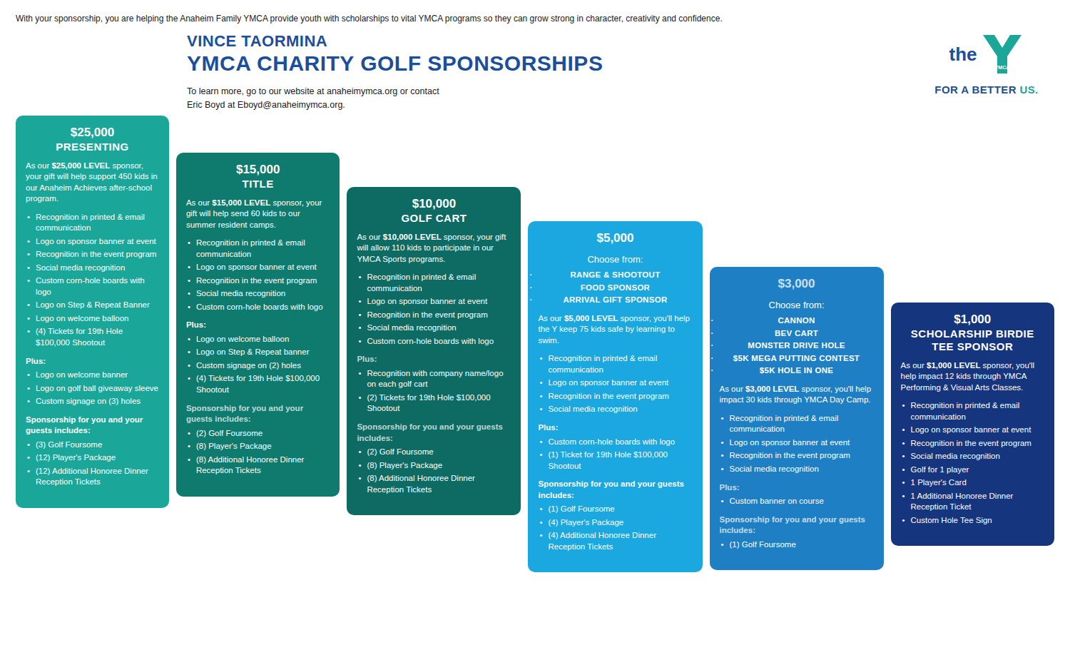With your sponsorship, you are helping the Anaheim Family YMCA provide youth with scholarships to vital YMCA programs so they can grow strong in character, creativity and confidence.
VINCE TAORMINA
YMCA CHARITY GOLF SPONSORSHIPS
To learn more, go to our website at anaheimymca.org or contact
Eric Boyd at Eboyd@anaheimymca.org.
the YMCA
FOR A BETTER US.
$25,000 PRESENTING
As our $25,000 LEVEL sponsor, your gift will help support 450 kids in our Anaheim Achieves after-school program.
Recognition in printed & email communication
Logo on sponsor banner at event
Recognition in the event program
Social media recognition
Custom corn-hole boards with logo
Logo on Step & Repeat Banner
Logo on welcome balloon
(4) Tickets for 19th Hole $100,000 Shootout
Plus:
Logo on welcome banner
Logo on golf ball giveaway sleeve
Custom signage on (3) holes
Sponsorship for you and your guests includes:
(3) Golf Foursome
(12) Player's Package
(12) Additional Honoree Dinner Reception Tickets
$15,000 TITLE
As our $15,000 LEVEL sponsor, your gift will help send 60 kids to our summer resident camps.
Recognition in printed & email communication
Logo on sponsor banner at event
Recognition in the event program
Social media recognition
Custom corn-hole boards with logo
Plus:
Logo on welcome balloon
Logo on Step & Repeat banner
Custom signage on (2) holes
(4) Tickets for 19th Hole $100,000 Shootout
Sponsorship for you and your guests includes:
(2) Golf Foursome
(8) Player's Package
(8) Additional Honoree Dinner Reception Tickets
$10,000 GOLF CART
As our $10,000 LEVEL sponsor, your gift will allow 110 kids to participate in our YMCA Sports programs.
Recognition in printed & email communication
Logo on sponsor banner at event
Recognition in the event program
Social media recognition
Custom corn-hole boards with logo
Plus:
Recognition with company name/logo on each golf cart
(2) Tickets for 19th Hole $100,000 Shootout
Sponsorship for you and your guests includes:
(2) Golf Foursome
(8) Player's Package
(8) Additional Honoree Dinner Reception Tickets
$5,000
Choose from:
RANGE & SHOOTOUT
FOOD SPONSOR
ARRIVAL GIFT SPONSOR
As our $5,000 LEVEL sponsor, you'll help the Y keep 75 kids safe by learning to swim.
Recognition in printed & email communication
Logo on sponsor banner at event
Recognition in the event program
Social media recognition
Plus:
Custom corn-hole boards with logo
(1) Ticket for 19th Hole $100,000 Shootout
Sponsorship for you and your guests includes:
(1) Golf Foursome
(4) Player's Package
(4) Additional Honoree Dinner Reception Tickets
$3,000
Choose from:
CANNON
BEV CART
MONSTER DRIVE HOLE
$5K MEGA PUTTING CONTEST
$5K HOLE IN ONE
As our $3,000 LEVEL sponsor, you'll help impact 30 kids through YMCA Day Camp.
Recognition in printed & email communication
Logo on sponsor banner at event
Recognition in the event program
Social media recognition
Plus:
Custom banner on course
Sponsorship for you and your guests includes:
(1) Golf Foursome
$1,000 SCHOLARSHIP BIRDIE TEE SPONSOR
As our $1,000 LEVEL sponsor, you'll help impact 12 kids through YMCA Performing & Visual Arts Classes.
Recognition in printed & email communication
Logo on sponsor banner at event
Recognition in the event program
Social media recognition
Golf for 1 player
1 Player's Card
1 Additional Honoree Dinner Reception Ticket
Custom Hole Tee Sign